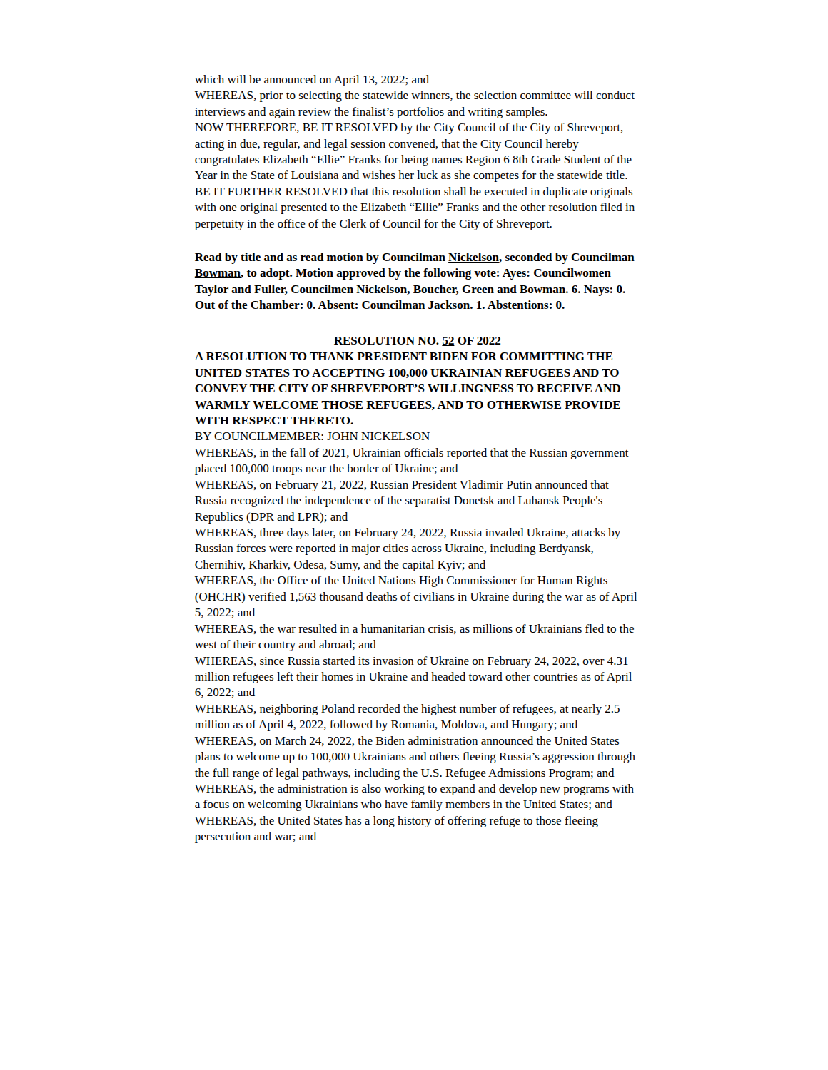which will be announced on April 13, 2022; and
WHEREAS, prior to selecting the statewide winners, the selection committee will conduct interviews and again review the finalist’s portfolios and writing samples.
NOW THEREFORE, BE IT RESOLVED by the City Council of the City of Shreveport, acting in due, regular, and legal session convened, that the City Council hereby congratulates Elizabeth “Ellie” Franks for being names Region 6 8th Grade Student of the Year in the State of Louisiana and wishes her luck as she competes for the statewide title.
BE IT FURTHER RESOLVED that this resolution shall be executed in duplicate originals with one original presented to the Elizabeth “Ellie” Franks and the other resolution filed in perpetuity in the office of the Clerk of Council for the City of Shreveport.
Read by title and as read motion by Councilman Nickelson, seconded by Councilman Bowman, to adopt. Motion approved by the following vote: Ayes: Councilwomen Taylor and Fuller, Councilmen Nickelson, Boucher, Green and Bowman. 6. Nays: 0. Out of the Chamber: 0. Absent: Councilman Jackson. 1. Abstentions: 0.
RESOLUTION NO. 52 OF 2022
A RESOLUTION TO THANK PRESIDENT BIDEN FOR COMMITTING THE UNITED STATES TO ACCEPTING 100,000 UKRAINIAN REFUGEES AND TO CONVEY THE CITY OF SHREVEPORT’S WILLINGNESS TO RECEIVE AND WARMLY WELCOME THOSE REFUGEES, AND TO OTHERWISE PROVIDE WITH RESPECT THERETO.
BY COUNCILMEMBER: JOHN NICKELSON
WHEREAS, in the fall of 2021, Ukrainian officials reported that the Russian government placed 100,000 troops near the border of Ukraine; and
WHEREAS, on February 21, 2022, Russian President Vladimir Putin announced that Russia recognized the independence of the separatist Donetsk and Luhansk People's Republics (DPR and LPR); and
WHEREAS, three days later, on February 24, 2022, Russia invaded Ukraine, attacks by Russian forces were reported in major cities across Ukraine, including Berdyansk, Chernihiv, Kharkiv, Odesa, Sumy, and the capital Kyiv; and
WHEREAS, the Office of the United Nations High Commissioner for Human Rights (OHCHR) verified 1,563 thousand deaths of civilians in Ukraine during the war as of April 5, 2022; and
WHEREAS, the war resulted in a humanitarian crisis, as millions of Ukrainians fled to the west of their country and abroad; and
WHEREAS, since Russia started its invasion of Ukraine on February 24, 2022, over 4.31 million refugees left their homes in Ukraine and headed toward other countries as of April 6, 2022; and
WHEREAS, neighboring Poland recorded the highest number of refugees, at nearly 2.5 million as of April 4, 2022, followed by Romania, Moldova, and Hungary; and
WHEREAS, on March 24, 2022, the Biden administration announced the United States plans to welcome up to 100,000 Ukrainians and others fleeing Russia’s aggression through the full range of legal pathways, including the U.S. Refugee Admissions Program; and
WHEREAS, the administration is also working to expand and develop new programs with a focus on welcoming Ukrainians who have family members in the United States; and
WHEREAS, the United States has a long history of offering refuge to those fleeing persecution and war; and